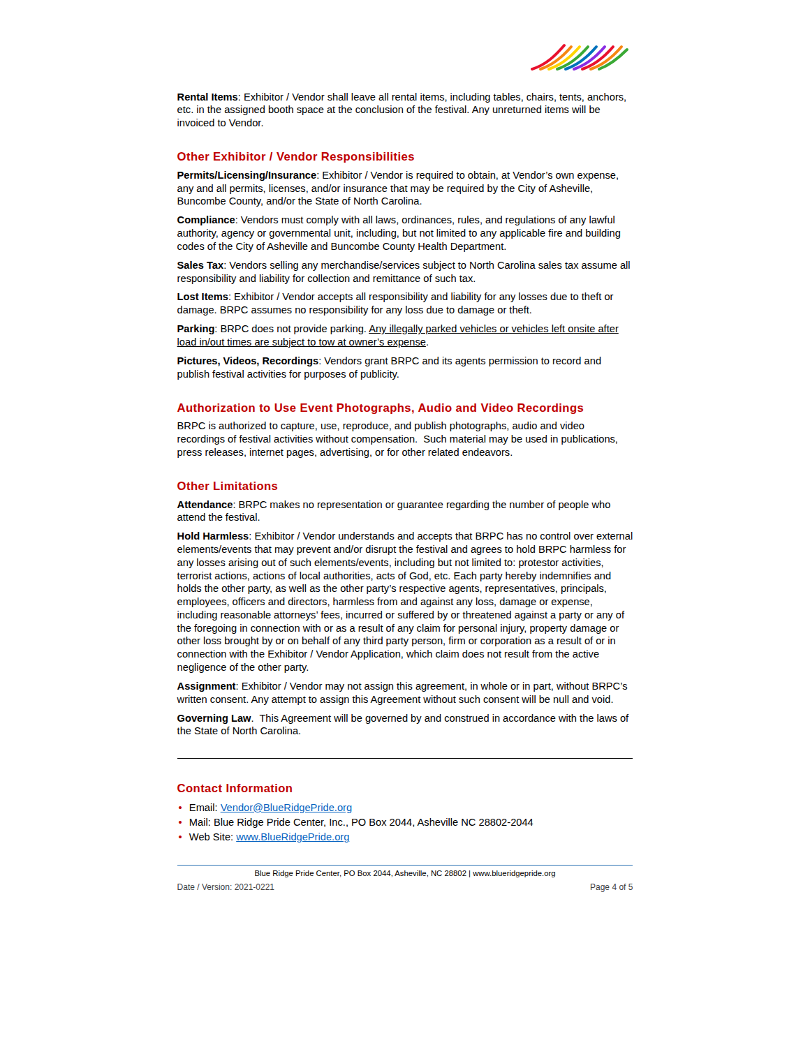Rental Items: Exhibitor / Vendor shall leave all rental items, including tables, chairs, tents, anchors, etc. in the assigned booth space at the conclusion of the festival. Any unreturned items will be invoiced to Vendor.
Other Exhibitor / Vendor Responsibilities
Permits/Licensing/Insurance: Exhibitor / Vendor is required to obtain, at Vendor’s own expense, any and all permits, licenses, and/or insurance that may be required by the City of Asheville, Buncombe County, and/or the State of North Carolina.
Compliance: Vendors must comply with all laws, ordinances, rules, and regulations of any lawful authority, agency or governmental unit, including, but not limited to any applicable fire and building codes of the City of Asheville and Buncombe County Health Department.
Sales Tax: Vendors selling any merchandise/services subject to North Carolina sales tax assume all responsibility and liability for collection and remittance of such tax.
Lost Items: Exhibitor / Vendor accepts all responsibility and liability for any losses due to theft or damage. BRPC assumes no responsibility for any loss due to damage or theft.
Parking: BRPC does not provide parking. Any illegally parked vehicles or vehicles left onsite after load in/out times are subject to tow at owner’s expense.
Pictures, Videos, Recordings: Vendors grant BRPC and its agents permission to record and publish festival activities for purposes of publicity.
Authorization to Use Event Photographs, Audio and Video Recordings
BRPC is authorized to capture, use, reproduce, and publish photographs, audio and video recordings of festival activities without compensation. Such material may be used in publications, press releases, internet pages, advertising, or for other related endeavors.
Other Limitations
Attendance: BRPC makes no representation or guarantee regarding the number of people who attend the festival.
Hold Harmless: Exhibitor / Vendor understands and accepts that BRPC has no control over external elements/events that may prevent and/or disrupt the festival and agrees to hold BRPC harmless for any losses arising out of such elements/events, including but not limited to: protestor activities, terrorist actions, actions of local authorities, acts of God, etc. Each party hereby indemnifies and holds the other party, as well as the other party’s respective agents, representatives, principals, employees, officers and directors, harmless from and against any loss, damage or expense, including reasonable attorneys’ fees, incurred or suffered by or threatened against a party or any of the foregoing in connection with or as a result of any claim for personal injury, property damage or other loss brought by or on behalf of any third party person, firm or corporation as a result of or in connection with the Exhibitor / Vendor Application, which claim does not result from the active negligence of the other party.
Assignment: Exhibitor / Vendor may not assign this agreement, in whole or in part, without BRPC’s written consent. Any attempt to assign this Agreement without such consent will be null and void.
Governing Law. This Agreement will be governed by and construed in accordance with the laws of the State of North Carolina.
Contact Information
Email: Vendor@BlueRidgePride.org
Mail: Blue Ridge Pride Center, Inc., PO Box 2044, Asheville NC 28802-2044
Web Site: www.BlueRidgePride.org
Blue Ridge Pride Center, PO Box 2044, Asheville, NC 28802 | www.blueridgepride.org
Date / Version: 2021-0221 Page 4 of 5